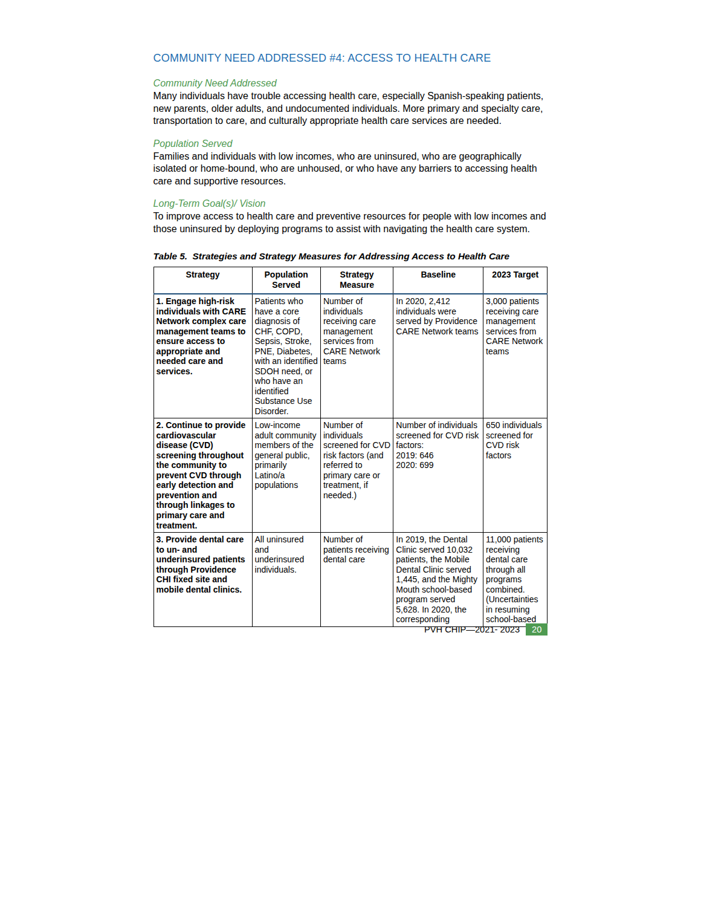COMMUNITY NEED ADDRESSED #4: ACCESS TO HEALTH CARE
Community Need Addressed
Many individuals have trouble accessing health care, especially Spanish-speaking patients, new parents, older adults, and undocumented individuals. More primary and specialty care, transportation to care, and culturally appropriate health care services are needed.
Population Served
Families and individuals with low incomes, who are uninsured, who are geographically isolated or home-bound, who are unhoused, or who have any barriers to accessing health care and supportive resources.
Long-Term Goal(s)/ Vision
To improve access to health care and preventive resources for people with low incomes and those uninsured by deploying programs to assist with navigating the health care system.
Table 5. Strategies and Strategy Measures for Addressing Access to Health Care
| Strategy | Population Served | Strategy Measure | Baseline | 2023 Target |
| --- | --- | --- | --- | --- |
| 1. Engage high-risk individuals with CARE Network complex care management teams to ensure access to appropriate and needed care and services. | Patients who have a core diagnosis of CHF, COPD, Sepsis, Stroke, PNE, Diabetes, with an identified SDOH need, or who have an identified Substance Use Disorder. | Number of individuals receiving care management services from CARE Network teams | In 2020, 2,412 individuals were served by Providence CARE Network teams | 3,000 patients receiving care management services from CARE Network teams |
| 2. Continue to provide cardiovascular disease (CVD) screening throughout the community to prevent CVD through early detection and prevention and through linkages to primary care and treatment. | Low-income adult community members of the general public, primarily Latino/a populations | Number of individuals screened for CVD risk factors (and referred to primary care or treatment, if needed.) | Number of individuals screened for CVD risk factors: 2019: 646 2020: 699 | 650 individuals screened for CVD risk factors |
| 3. Provide dental care to un- and underinsured patients through Providence CHI fixed site and mobile dental clinics. | All uninsured and underinsured individuals. | Number of patients receiving dental care | In 2019, the Dental Clinic served 10,032 patients, the Mobile Dental Clinic served 1,445, and the Mighty Mouth school-based program served 5,628. In 2020, the corresponding | 11,000 patients receiving dental care through all programs combined. (Uncertainties in resuming school-based |
PVH CHIP—2021- 2023 20